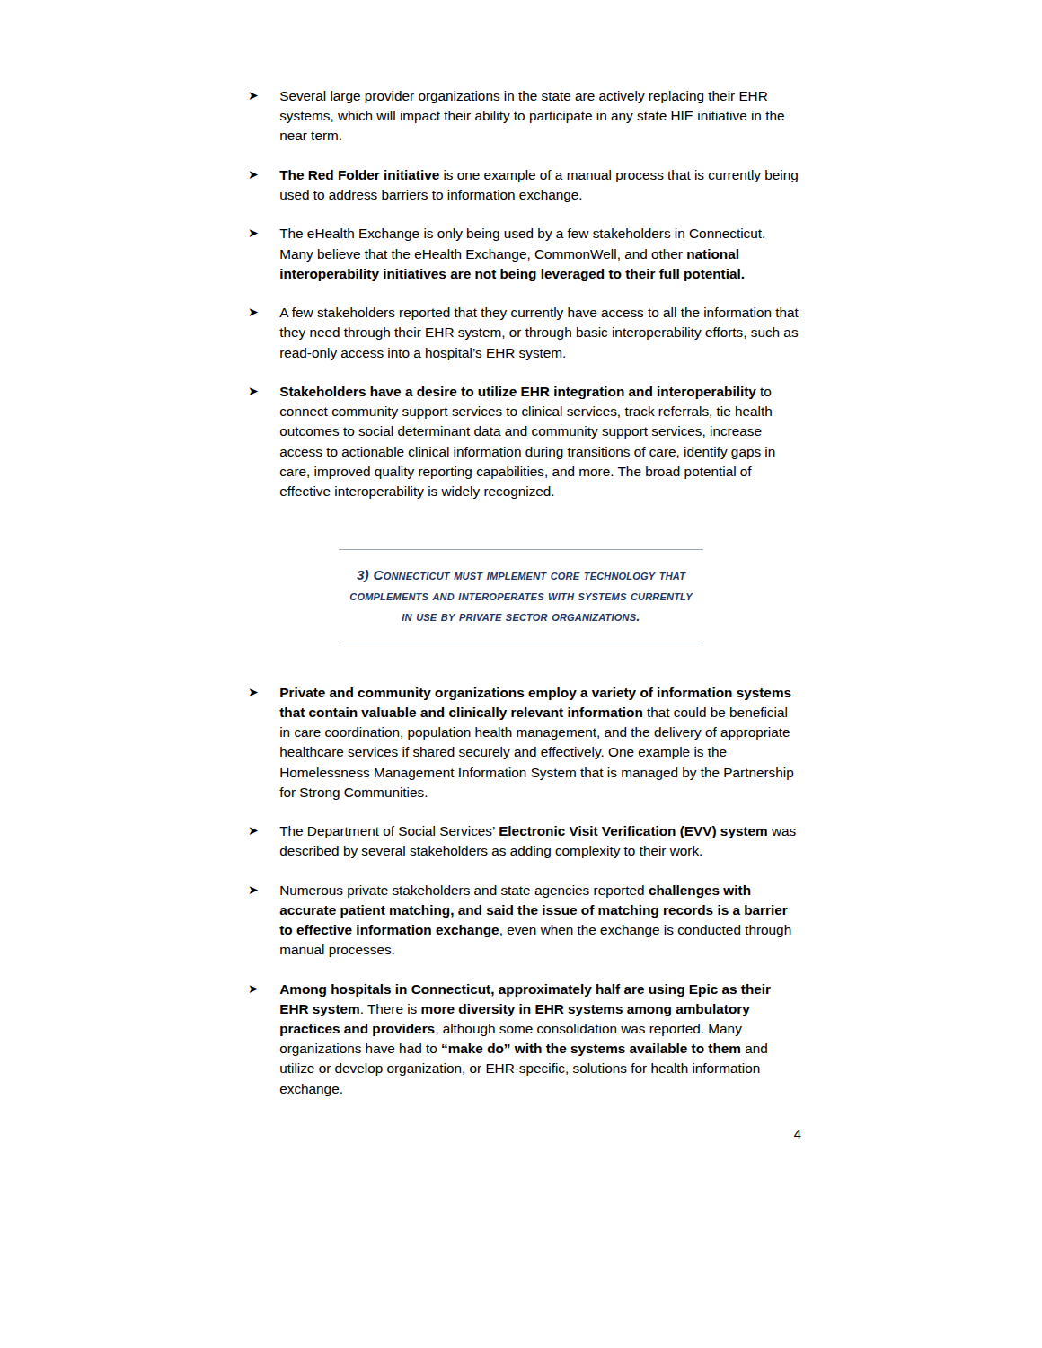Several large provider organizations in the state are actively replacing their EHR systems, which will impact their ability to participate in any state HIE initiative in the near term.
The Red Folder initiative is one example of a manual process that is currently being used to address barriers to information exchange.
The eHealth Exchange is only being used by a few stakeholders in Connecticut. Many believe that the eHealth Exchange, CommonWell, and other national interoperability initiatives are not being leveraged to their full potential.
A few stakeholders reported that they currently have access to all the information that they need through their EHR system, or through basic interoperability efforts, such as read-only access into a hospital’s EHR system.
Stakeholders have a desire to utilize EHR integration and interoperability to connect community support services to clinical services, track referrals, tie health outcomes to social determinant data and community support services, increase access to actionable clinical information during transitions of care, identify gaps in care, improved quality reporting capabilities, and more. The broad potential of effective interoperability is widely recognized.
3) Connecticut must implement core technology that complements and interoperates with systems currently in use by private sector organizations.
Private and community organizations employ a variety of information systems that contain valuable and clinically relevant information that could be beneficial in care coordination, population health management, and the delivery of appropriate healthcare services if shared securely and effectively. One example is the Homelessness Management Information System that is managed by the Partnership for Strong Communities.
The Department of Social Services’ Electronic Visit Verification (EVV) system was described by several stakeholders as adding complexity to their work.
Numerous private stakeholders and state agencies reported challenges with accurate patient matching, and said the issue of matching records is a barrier to effective information exchange, even when the exchange is conducted through manual processes.
Among hospitals in Connecticut, approximately half are using Epic as their EHR system. There is more diversity in EHR systems among ambulatory practices and providers, although some consolidation was reported. Many organizations have had to “make do” with the systems available to them and utilize or develop organization, or EHR-specific, solutions for health information exchange.
4